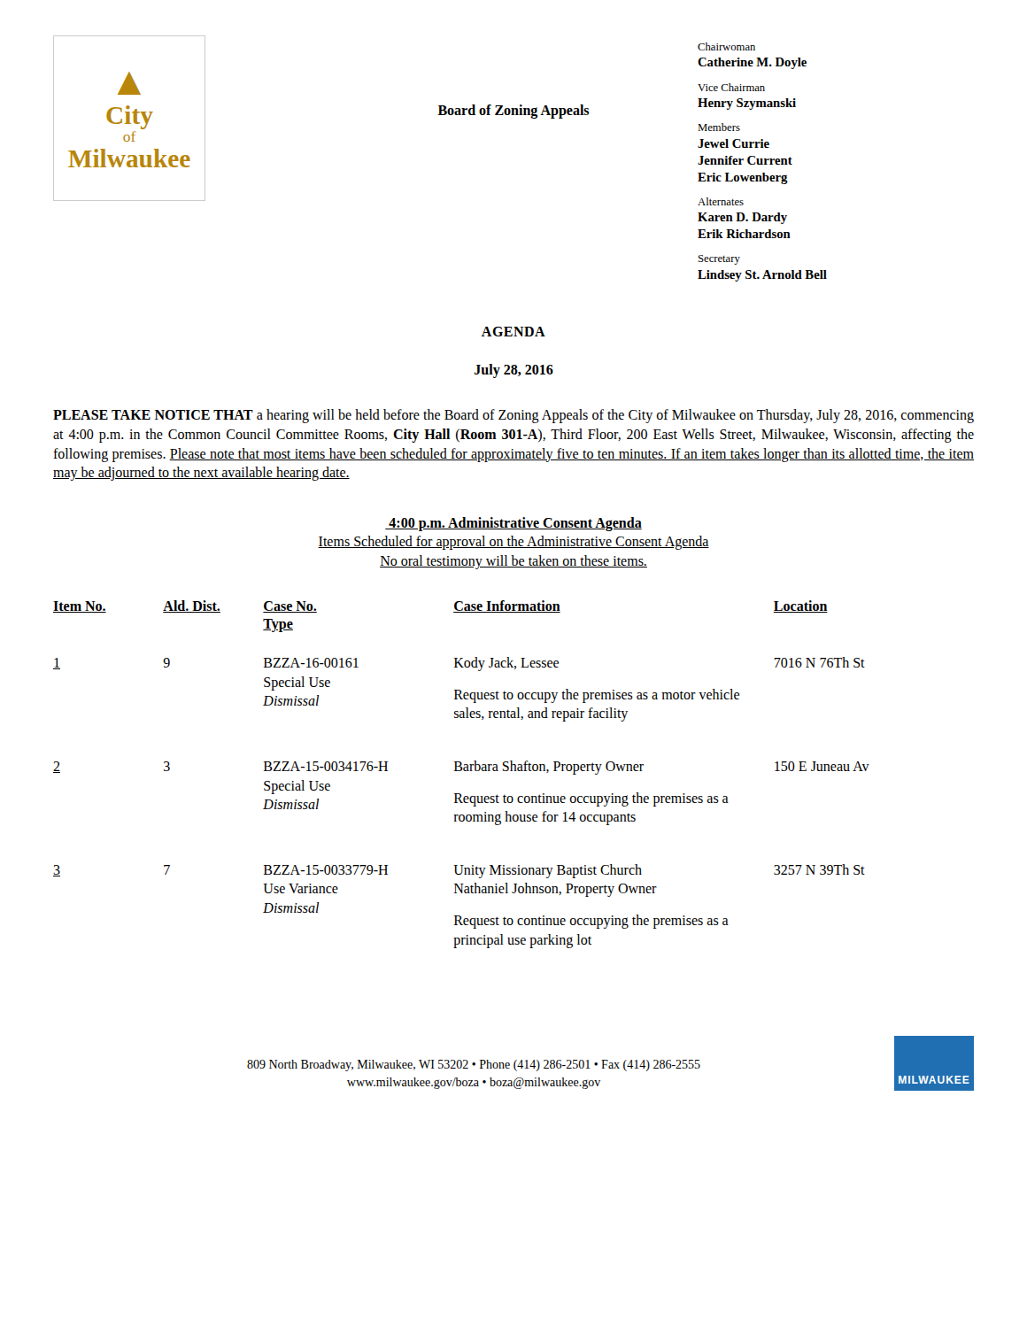▲
City
of
Milwaukee
Board of Zoning Appeals
Chairwoman
Catherine M. Doyle
Vice Chairman
Henry Szymanski
Members
Jewel Currie
Jennifer Current
Eric Lowenberg
Alternates
Karen D. Dardy
Erik Richardson
Secretary
Lindsey St. Arnold Bell
AGENDA
July 28, 2016
PLEASE TAKE NOTICE THAT a hearing will be held before the Board of Zoning Appeals of the City of Milwaukee on Thursday, July 28, 2016, commencing at 4:00 p.m. in the Common Council Committee Rooms, City Hall (Room 301-A), Third Floor, 200 East Wells Street, Milwaukee, Wisconsin, affecting the following premises. Please note that most items have been scheduled for approximately five to ten minutes. If an item takes longer than its allotted time, the item may be adjourned to the next available hearing date.
4:00 p.m. Administrative Consent Agenda
Items Scheduled for approval on the Administrative Consent Agenda
No oral testimony will be taken on these items.
| Item No. | Ald. Dist. | Case No. Type | Case Information | Location |
| --- | --- | --- | --- | --- |
| 1 | 9 | BZZA-16-00161 Special Use Dismissal | Kody Jack, Lessee Request to occupy the premises as a motor vehicle sales, rental, and repair facility | 7016 N 76Th St |
| 2 | 3 | BZZA-15-0034176-H Special Use Dismissal | Barbara Shafton, Property Owner Request to continue occupying the premises as a rooming house for 14 occupants | 150 E Juneau Av |
| 3 | 7 | BZZA-15-0033779-H Use Variance Dismissal | Unity Missionary Baptist Church Nathaniel Johnson, Property Owner Request to continue occupying the premises as a principal use parking lot | 3257 N 39Th St |
809 North Broadway, Milwaukee, WI 53202 • Phone (414) 286-2501 • Fax (414) 286-2555
www.milwaukee.gov/boza • boza@milwaukee.gov
MILWAUKEE